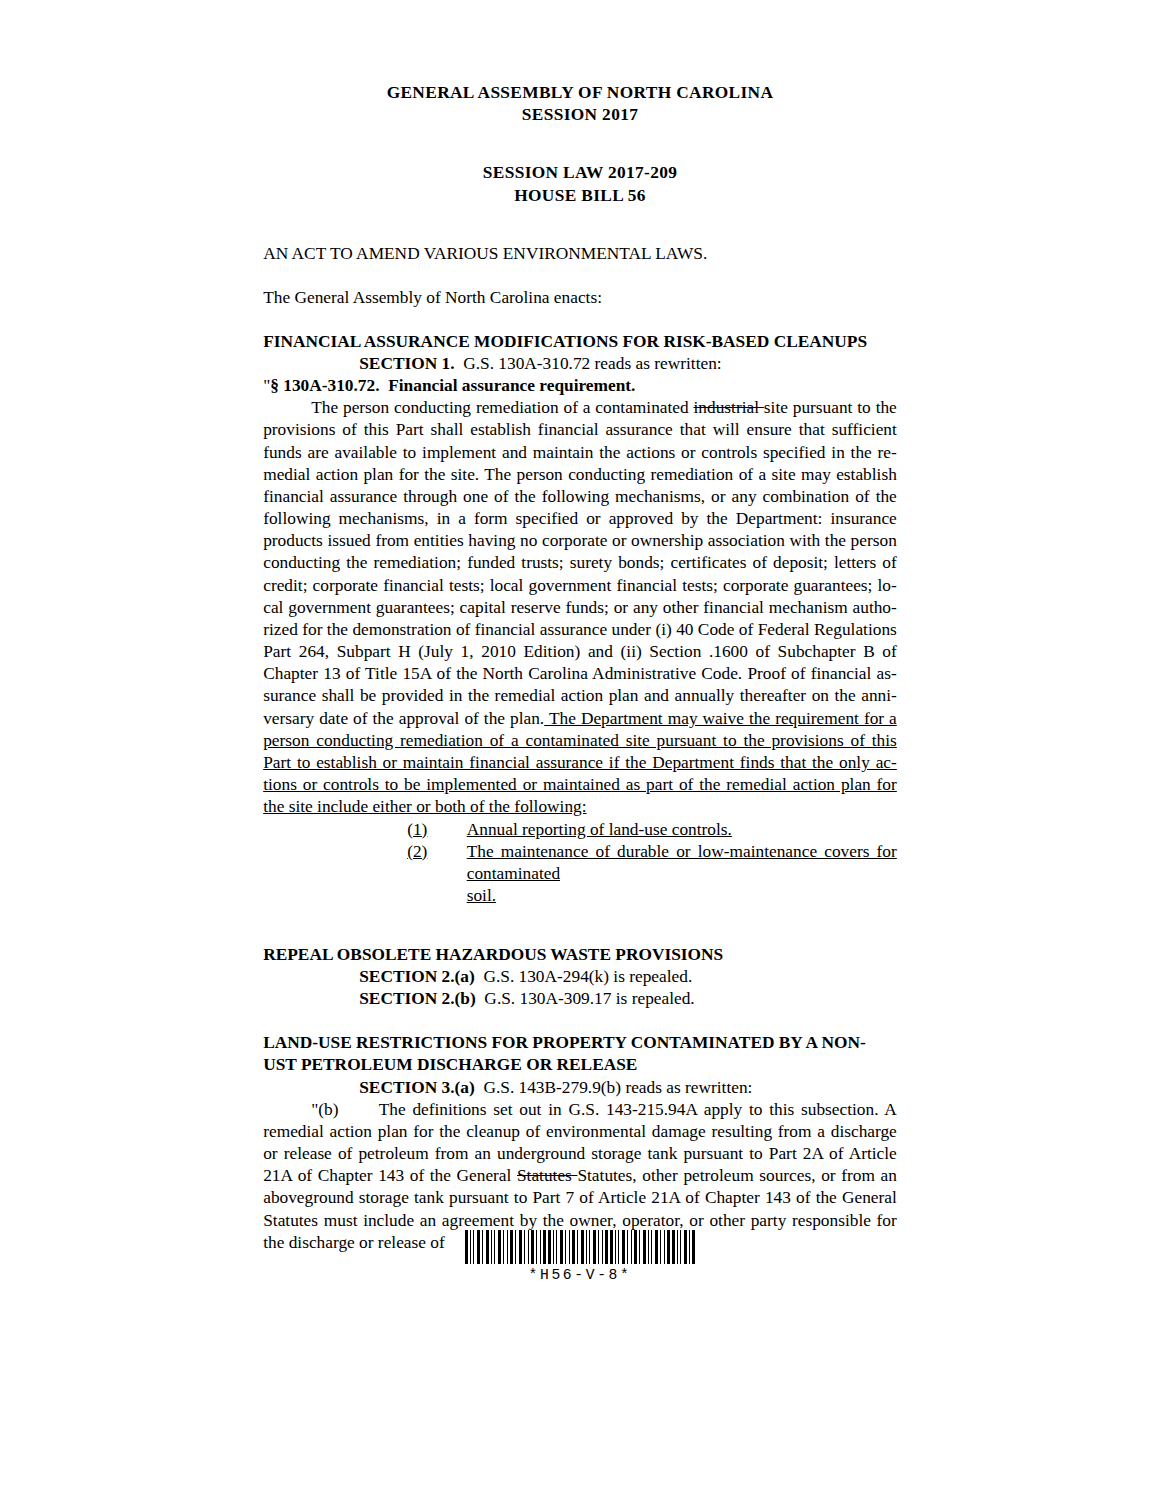GENERAL ASSEMBLY OF NORTH CAROLINA
SESSION 2017
SESSION LAW 2017-209
HOUSE BILL 56
AN ACT TO AMEND VARIOUS ENVIRONMENTAL LAWS.
The General Assembly of North Carolina enacts:
FINANCIAL ASSURANCE MODIFICATIONS FOR RISK-BASED CLEANUPS
SECTION 1. G.S. 130A-310.72 reads as rewritten:
"§ 130A-310.72. Financial assurance requirement.
The person conducting remediation of a contaminated industrial site pursuant to the provisions of this Part shall establish financial assurance that will ensure that sufficient funds are available to implement and maintain the actions or controls specified in the remedial action plan for the site. The person conducting remediation of a site may establish financial assurance through one of the following mechanisms, or any combination of the following mechanisms, in a form specified or approved by the Department: insurance products issued from entities having no corporate or ownership association with the person conducting the remediation; funded trusts; surety bonds; certificates of deposit; letters of credit; corporate financial tests; local government financial tests; corporate guarantees; local government guarantees; capital reserve funds; or any other financial mechanism authorized for the demonstration of financial assurance under (i) 40 Code of Federal Regulations Part 264, Subpart H (July 1, 2010 Edition) and (ii) Section .1600 of Subchapter B of Chapter 13 of Title 15A of the North Carolina Administrative Code. Proof of financial assurance shall be provided in the remedial action plan and annually thereafter on the anniversary date of the approval of the plan. The Department may waive the requirement for a person conducting remediation of a contaminated site pursuant to the provisions of this Part to establish or maintain financial assurance if the Department finds that the only actions or controls to be implemented or maintained as part of the remedial action plan for the site include either or both of the following:
(1)
Annual reporting of land-use controls.
(2)
The maintenance of durable or low-maintenance covers for contaminated soil.
soil.
REPEAL OBSOLETE HAZARDOUS WASTE PROVISIONS
SECTION 2.(a) G.S. 130A-294(k) is repealed.
SECTION 2.(b) G.S. 130A-309.17 is repealed.
LAND-USE RESTRICTIONS FOR PROPERTY CONTAMINATED BY A NON-UST PETROLEUM DISCHARGE OR RELEASE
SECTION 3.(a) G.S. 143B-279.9(b) reads as rewritten:
"(b) The definitions set out in G.S. 143-215.94A apply to this subsection. A remedial action plan for the cleanup of environmental damage resulting from a discharge or release of petroleum from an underground storage tank pursuant to Part 2A of Article 21A of Chapter 143 of the General Statutes Statutes, other petroleum sources, or from an aboveground storage tank pursuant to Part 7 of Article 21A of Chapter 143 of the General Statutes must include an agreement by the owner, operator, or other party responsible for the discharge or release of
*H56-V-8*